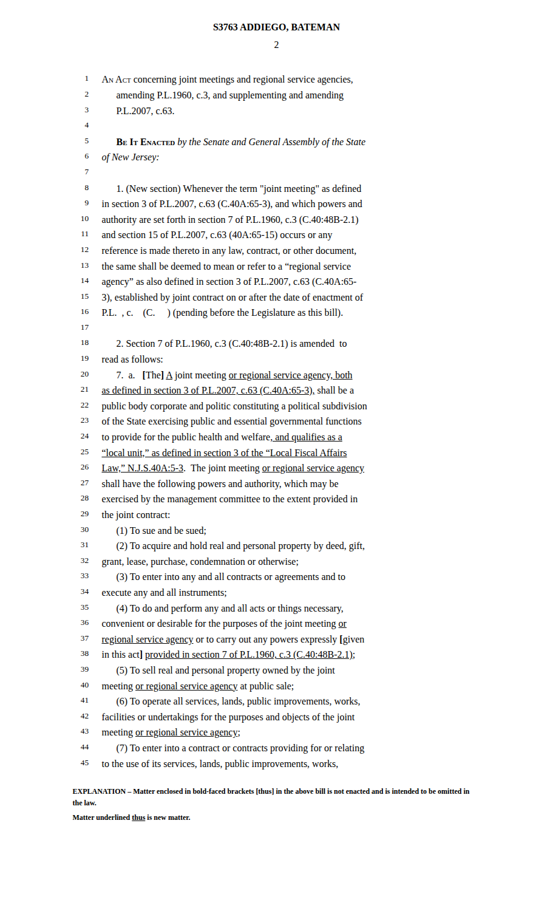S3763 ADDIEGO, BATEMAN
2
An Act concerning joint meetings and regional service agencies,
amending P.L.1960, c.3, and supplementing and amending
P.L.2007, c.63.
Be It Enacted by the Senate and General Assembly of the State
of New Jersey:
1. (New section) Whenever the term "joint meeting" as defined
in section 3 of P.L.2007, c.63 (C.40A:65-3), and which powers and
authority are set forth in section 7 of P.L.1960, c.3 (C.40:48B-2.1)
and section 15 of P.L.2007, c.63 (40A:65-15) occurs or any
reference is made thereto in any law, contract, or other document,
the same shall be deemed to mean or refer to a “regional service
agency” as also defined in section 3 of P.L.2007, c.63 (C.40A:65-
3), established by joint contract on or after the date of enactment of
P.L. , c. (C. ) (pending before the Legislature as this bill).
2. Section 7 of P.L.1960, c.3 (C.40:48B-2.1) is amended to
read as follows:
7. a. [The] A joint meeting or regional service agency, both
as defined in section 3 of P.L.2007, c.63 (C.40A:65-3), shall be a
public body corporate and politic constituting a political subdivision
of the State exercising public and essential governmental functions
to provide for the public health and welfare, and qualifies as a
“local unit,” as defined in section 3 of the “Local Fiscal Affairs
Law,” N.J.S.40A:5-3. The joint meeting or regional service agency
shall have the following powers and authority, which may be
exercised by the management committee to the extent provided in
the joint contract:
(1) To sue and be sued;
(2) To acquire and hold real and personal property by deed, gift,
grant, lease, purchase, condemnation or otherwise;
(3) To enter into any and all contracts or agreements and to
execute any and all instruments;
(4) To do and perform any and all acts or things necessary,
convenient or desirable for the purposes of the joint meeting or
regional service agency or to carry out any powers expressly [given
in this act] provided in section 7 of P.L.1960, c.3 (C.40:48B-2.1);
(5) To sell real and personal property owned by the joint
meeting or regional service agency at public sale;
(6) To operate all services, lands, public improvements, works,
facilities or undertakings for the purposes and objects of the joint
meeting or regional service agency;
(7) To enter into a contract or contracts providing for or relating
to the use of its services, lands, public improvements, works,
EXPLANATION – Matter enclosed in bold-faced brackets [thus] in the above bill is not enacted and is intended to be omitted in the law.
Matter underlined thus is new matter.